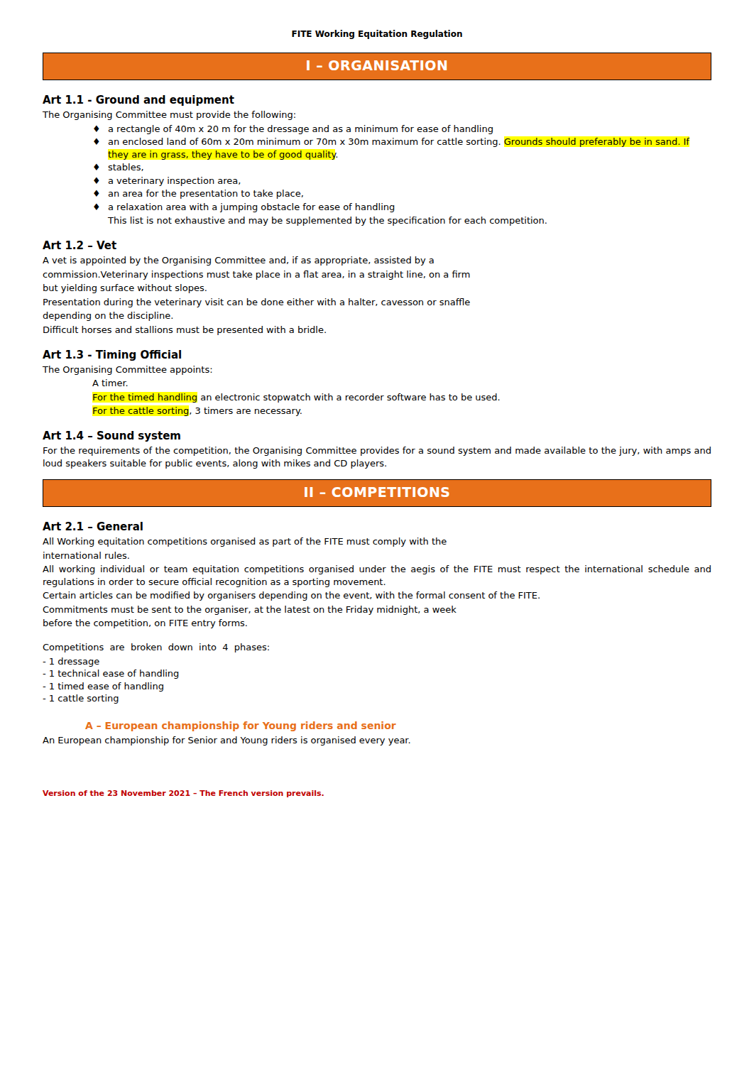FITE Working Equitation Regulation
I – ORGANISATION
Art 1.1 - Ground and equipment
The Organising Committee must provide the following:
a rectangle of 40m x 20 m for the dressage and as a minimum for ease of handling
an enclosed land of 60m x 20m minimum or 70m x 30m maximum for cattle sorting. Grounds should preferably be in sand. If they are in grass, they have to be of good quality.
stables,
a veterinary inspection area,
an area for the presentation to take place,
a relaxation area with a jumping obstacle for ease of handling
This list is not exhaustive and may be supplemented by the specification for each competition.
Art 1.2 – Vet
A vet is appointed by the Organising Committee and, if as appropriate, assisted by a
commission.Veterinary inspections must take place in a flat area, in a straight line, on a firm
but yielding surface without slopes.
Presentation during the veterinary visit can be done either with a halter, cavesson or snaffle
depending on the discipline.
Difficult horses and stallions must be presented with a bridle.
Art 1.3 - Timing Official
The Organising Committee appoints:
A timer.
For the timed handling an electronic stopwatch with a recorder software has to be used.
For the cattle sorting, 3 timers are necessary.
Art 1.4 – Sound system
For the requirements of the competition, the Organising Committee provides for a sound system and made available to the jury, with amps and loud speakers suitable for public events, along with mikes and CD players.
II – COMPETITIONS
Art 2.1 – General
All Working equitation competitions organised as part of the FITE must comply with the
international rules.
All working individual or team equitation competitions organised under the aegis of the FITE must respect the international schedule and regulations in order to secure official recognition as a sporting movement.
Certain articles can be modified by organisers depending on the event, with the formal consent of the FITE.
Commitments must be sent to the organiser, at the latest on the Friday midnight, a week
before the competition, on FITE entry forms.
Competitions are broken down into 4 phases:
- 1 dressage
- 1 technical ease of handling
- 1 timed ease of handling
- 1 cattle sorting
A – European championship for Young riders and senior
An European championship for Senior and Young riders is organised every year.
Version of the 23 November 2021 – The French version prevails.